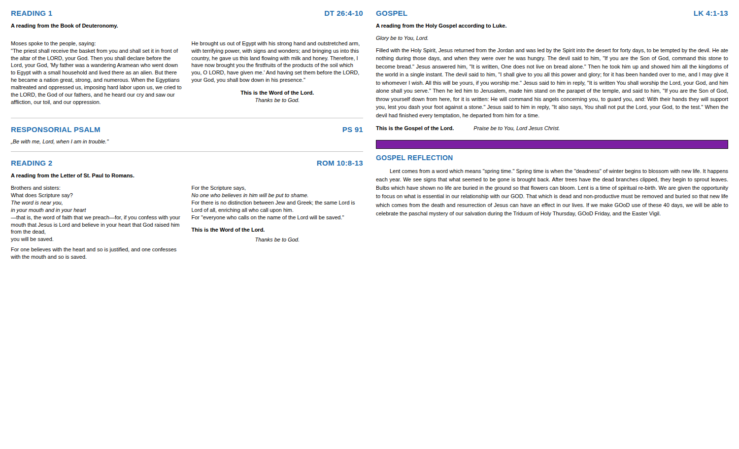READING 1 DT 26:4-10
A reading from the Book of Deuteronomy.
Moses spoke to the people, saying:
"The priest shall receive the basket from you and shall set it in front of the altar of the LORD, your God. Then you shall declare before the Lord, your God, 'My father was a wandering Aramean who went down to Egypt with a small household and lived there as an alien. But there he became a nation great, strong, and numerous. When the Egyptians maltreated and oppressed us, imposing hard labor upon us, we cried to the LORD, the God of our fathers, and he heard our cry and saw our affliction, our toil, and our oppression.
He brought us out of Egypt with his strong hand and outstretched arm, with terrifying power, with signs and wonders; and bringing us into this country, he gave us this land flowing with milk and honey. Therefore, I have now brought you the firstfruits of the products of the soil which you, O LORD, have given me.' And having set them before the LORD, your God, you shall bow down in his presence."
This is the Word of the Lord. Thanks be to God.
RESPONSORIAL PSALM PS 91
„Be with me, Lord, when I am in trouble."
READING 2 ROM 10:8-13
A reading from the Letter of St. Paul to Romans.
Brothers and sisters:
What does Scripture say?
The word is near you,
in your mouth and in your heart
—that is, the word of faith that we preach—for, if you confess with your mouth that Jesus is Lord and believe in your heart that God raised him from the dead,
you will be saved.
For one believes with the heart and so is justified, and one confesses with the mouth and so is saved.
For the Scripture says,
No one who believes in him will be put to shame.
For there is no distinction between Jew and Greek; the same Lord is Lord of all, enriching all who call upon him.
For "everyone who calls on the name of the Lord will be saved."
This is the Word of the Lord.
Thanks be to God.
GOSPEL LK 4:1-13
A reading from the Holy Gospel according to Luke.
Glory be to You, Lord.
Filled with the Holy Spirit, Jesus returned from the Jordan and was led by the Spirit into the desert for forty days, to be tempted by the devil. He ate nothing during those days, and when they were over he was hungry. The devil said to him, "If you are the Son of God, command this stone to become bread." Jesus answered him, "It is written, One does not live on bread alone." Then he took him up and showed him all the kingdoms of the world in a single instant. The devil said to him, "I shall give to you all this power and glory; for it has been handed over to me, and I may give it to whomever I wish. All this will be yours, if you worship me." Jesus said to him in reply, "It is written You shall worship the Lord, your God, and him alone shall you serve." Then he led him to Jerusalem, made him stand on the parapet of the temple, and said to him, "If you are the Son of God, throw yourself down from here, for it is written: He will command his angels concerning you, to guard you, and: With their hands they will support you, lest you dash your foot against a stone." Jesus said to him in reply, "It also says, You shall not put the Lord, your God, to the test." When the devil had finished every temptation, he departed from him for a time.
This is the Gospel of the Lord. Praise be to You, Lord Jesus Christ.
GOSPEL REFLECTION
Lent comes from a word which means "spring time." Spring time is when the "deadness" of winter begins to blossom with new life. It happens each year. We see signs that what seemed to be gone is brought back. After trees have the dead branches clipped, they begin to sprout leaves. Bulbs which have shown no life are buried in the ground so that flowers can bloom. Lent is a time of spiritual re-birth. We are given the opportunity to focus on what is essential in our relationship with our GOD. That which is dead and non-productive must be removed and buried so that new life which comes from the death and resurrection of Jesus can have an effect in our lives. If we make GOoD use of these 40 days, we will be able to celebrate the paschal mystery of our salvation during the Triduum of Holy Thursday, GOoD Friday, and the Easter Vigil.